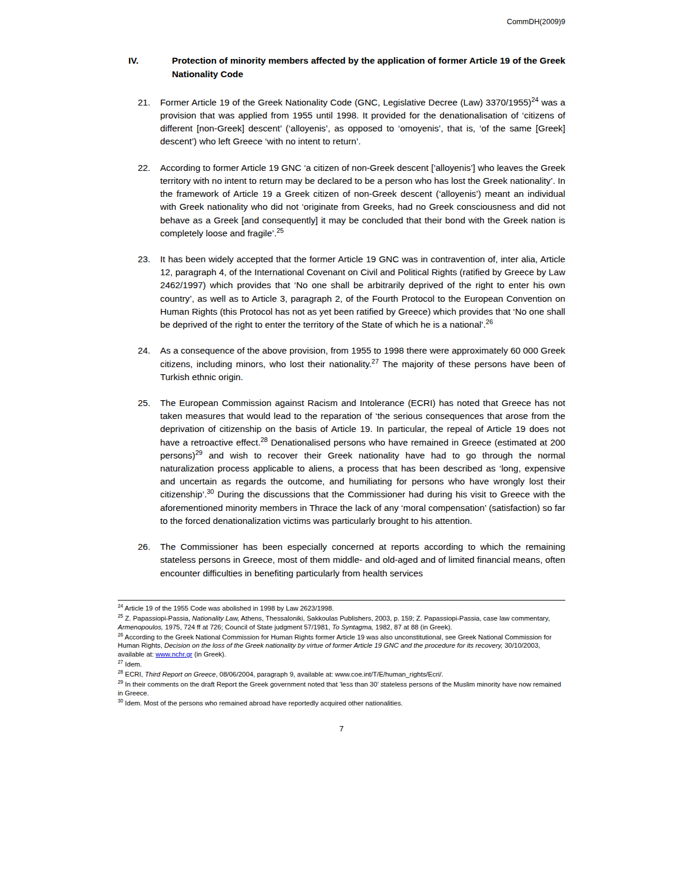CommDH(2009)9
IV.
Protection of minority members affected by the application of former Article 19 of the Greek Nationality Code
21.
Former Article 19 of the Greek Nationality Code (GNC, Legislative Decree (Law) 3370/1955)24 was a provision that was applied from 1955 until 1998. It provided for the denationalisation of ‘citizens of different [non-Greek] descent’ (‘alloyenis’, as opposed to ‘omoyenis’, that is, ‘of the same [Greek] descent’) who left Greece ‘with no intent to return’.
22.
According to former Article 19 GNC ‘a citizen of non-Greek descent [’alloyenis’] who leaves the Greek territory with no intent to return may be declared to be a person who has lost the Greek nationality’. In the framework of Article 19 a Greek citizen of non-Greek descent (‘alloyenis’) meant an individual with Greek nationality who did not ‘originate from Greeks, had no Greek consciousness and did not behave as a Greek [and consequently] it may be concluded that their bond with the Greek nation is completely loose and fragile’.25
23.
It has been widely accepted that the former Article 19 GNC was in contravention of, inter alia, Article 12, paragraph 4, of the International Covenant on Civil and Political Rights (ratified by Greece by Law 2462/1997) which provides that ‘No one shall be arbitrarily deprived of the right to enter his own country’, as well as to Article 3, paragraph 2, of the Fourth Protocol to the European Convention on Human Rights (this Protocol has not as yet been ratified by Greece) which provides that ‘No one shall be deprived of the right to enter the territory of the State of which he is a national’.26
24.
As a consequence of the above provision, from 1955 to 1998 there were approximately 60 000 Greek citizens, including minors, who lost their nationality.27 The majority of these persons have been of Turkish ethnic origin.
25.
The European Commission against Racism and Intolerance (ECRI) has noted that Greece has not taken measures that would lead to the reparation of ‘the serious consequences that arose from the deprivation of citizenship on the basis of Article 19. In particular, the repeal of Article 19 does not have a retroactive effect.28 Denationalised persons who have remained in Greece (estimated at 200 persons)29 and wish to recover their Greek nationality have had to go through the normal naturalization process applicable to aliens, a process that has been described as ‘long, expensive and uncertain as regards the outcome, and humiliating for persons who have wrongly lost their citizenship’.30 During the discussions that the Commissioner had during his visit to Greece with the aforementioned minority members in Thrace the lack of any ‘moral compensation’ (satisfaction) so far to the forced denationalization victims was particularly brought to his attention.
26.
The Commissioner has been especially concerned at reports according to which the remaining stateless persons in Greece, most of them middle- and old-aged and of limited financial means, often encounter difficulties in benefiting particularly from health services
24 Article 19 of the 1955 Code was abolished in 1998 by Law 2623/1998.
25 Z. Papassiopi-Passia, Nationality Law, Athens, Thessaloniki, Sakkoulas Publishers, 2003, p. 159; Z. Papassiopi-Passia, case law commentary, Armenopoulos, 1975, 724 ff at 726; Council of State judgment 57/1981, To Syntagma, 1982, 87 at 88 (in Greek).
26 According to the Greek National Commission for Human Rights former Article 19 was also unconstitutional, see Greek National Commission for Human Rights, Decision on the loss of the Greek nationality by virtue of former Article 19 GNC and the procedure for its recovery, 30/10/2003, available at: www.nchr.gr (in Greek).
27 Idem.
28 ECRI, Third Report on Greece, 08/06/2004, paragraph 9, available at: www.coe.int/T/E/human_rights/Ecri/.
29 In their comments on the draft Report the Greek government noted that ‘less than 30’ stateless persons of the Muslim minority have now remained in Greece.
30 Idem. Most of the persons who remained abroad have reportedly acquired other nationalities.
7